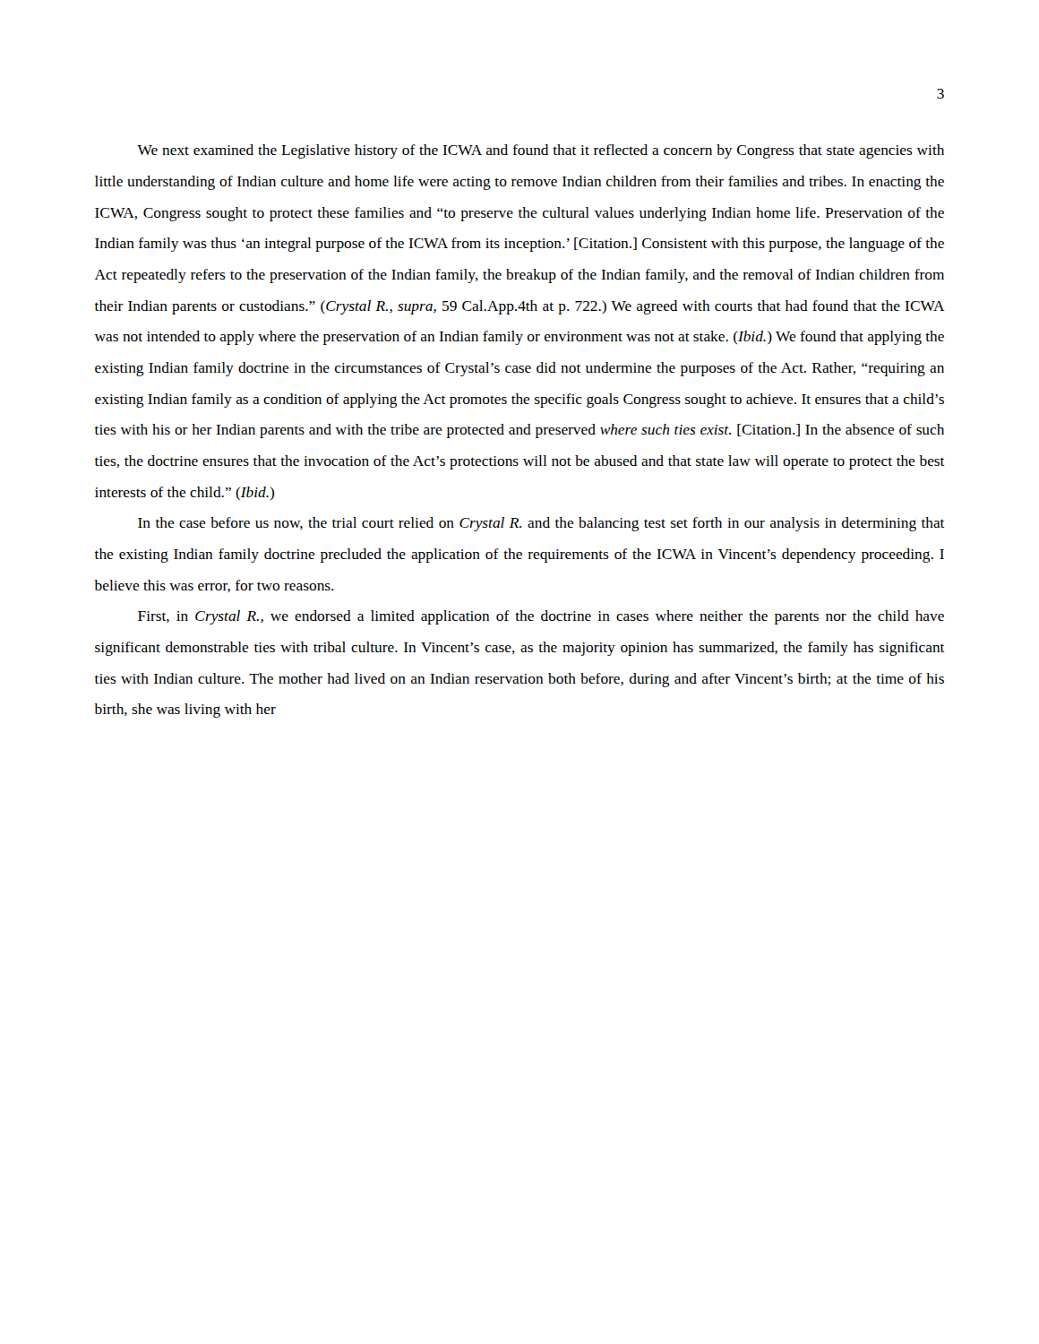3
We next examined the Legislative history of the ICWA and found that it reflected a concern by Congress that state agencies with little understanding of Indian culture and home life were acting to remove Indian children from their families and tribes. In enacting the ICWA, Congress sought to protect these families and “to preserve the cultural values underlying Indian home life. Preservation of the Indian family was thus ‘an integral purpose of the ICWA from its inception.’ [Citation.] Consistent with this purpose, the language of the Act repeatedly refers to the preservation of the Indian family, the breakup of the Indian family, and the removal of Indian children from their Indian parents or custodians.” (Crystal R., supra, 59 Cal.App.4th at p. 722.) We agreed with courts that had found that the ICWA was not intended to apply where the preservation of an Indian family or environment was not at stake. (Ibid.) We found that applying the existing Indian family doctrine in the circumstances of Crystal’s case did not undermine the purposes of the Act. Rather, “requiring an existing Indian family as a condition of applying the Act promotes the specific goals Congress sought to achieve. It ensures that a child’s ties with his or her Indian parents and with the tribe are protected and preserved where such ties exist. [Citation.] In the absence of such ties, the doctrine ensures that the invocation of the Act’s protections will not be abused and that state law will operate to protect the best interests of the child.” (Ibid.)
In the case before us now, the trial court relied on Crystal R. and the balancing test set forth in our analysis in determining that the existing Indian family doctrine precluded the application of the requirements of the ICWA in Vincent’s dependency proceeding. I believe this was error, for two reasons.
First, in Crystal R., we endorsed a limited application of the doctrine in cases where neither the parents nor the child have significant demonstrable ties with tribal culture. In Vincent’s case, as the majority opinion has summarized, the family has significant ties with Indian culture. The mother had lived on an Indian reservation both before, during and after Vincent’s birth; at the time of his birth, she was living with her